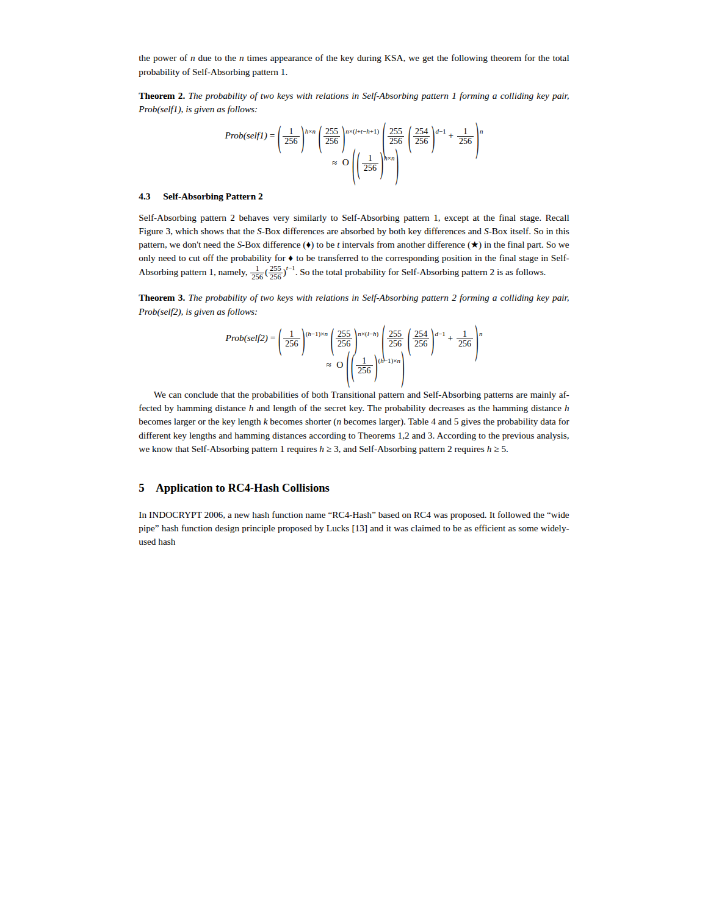the power of n due to the n times appearance of the key during KSA, we get the following theorem for the total probability of Self-Absorbing pattern 1.
Theorem 2. The probability of two keys with relations in Self-Absorbing pattern 1 forming a colliding key pair, Prob(self1), is given as follows:
Prob(self1) = (1256)h×n (255256)n×(l+t−h+1) (255256 (254256)d−1 + 1256)n ≈ O ((1256)h×n)
4.3 Self-Absorbing Pattern 2
Self-Absorbing pattern 2 behaves very similarly to Self-Absorbing pattern 1, except at the final stage. Recall Figure 3, which shows that the S-Box differences are absorbed by both key differences and S-Box itself. So in this pattern, we don't need the S-Box difference (♦) to be t intervals from another difference (★) in the final part. So we only need to cut off the probability for ♦ to be transferred to the corresponding position in the final stage in Self-Absorbing pattern 1, namely, 1256(255256)t−1. So the total probability for Self-Absorbing pattern 2 is as follows.
Theorem 3. The probability of two keys with relations in Self-Absorbing pattern 2 forming a colliding key pair, Prob(self2), is given as follows:
Prob(self2) = (1256)(h−1)×n (255256)n×(l−h) (255256 (254256)d−1 + 1256)n ≈ O ((1256)(h−1)×n)
We can conclude that the probabilities of both Transitional pattern and Self-Absorbing patterns are mainly affected by hamming distance h and length of the secret key. The probability decreases as the hamming distance h becomes larger or the key length k becomes shorter (n becomes larger). Table 4 and 5 gives the probability data for different key lengths and hamming distances according to Theorems 1,2 and 3. According to the previous analysis, we know that Self-Absorbing pattern 1 requires h ≥ 3, and Self-Absorbing pattern 2 requires h ≥ 5.
5 Application to RC4-Hash Collisions
In INDOCRYPT 2006, a new hash function name “RC4-Hash” based on RC4 was proposed. It followed the “wide pipe” hash function design principle proposed by Lucks [13] and it was claimed to be as efficient as some widely-used hash